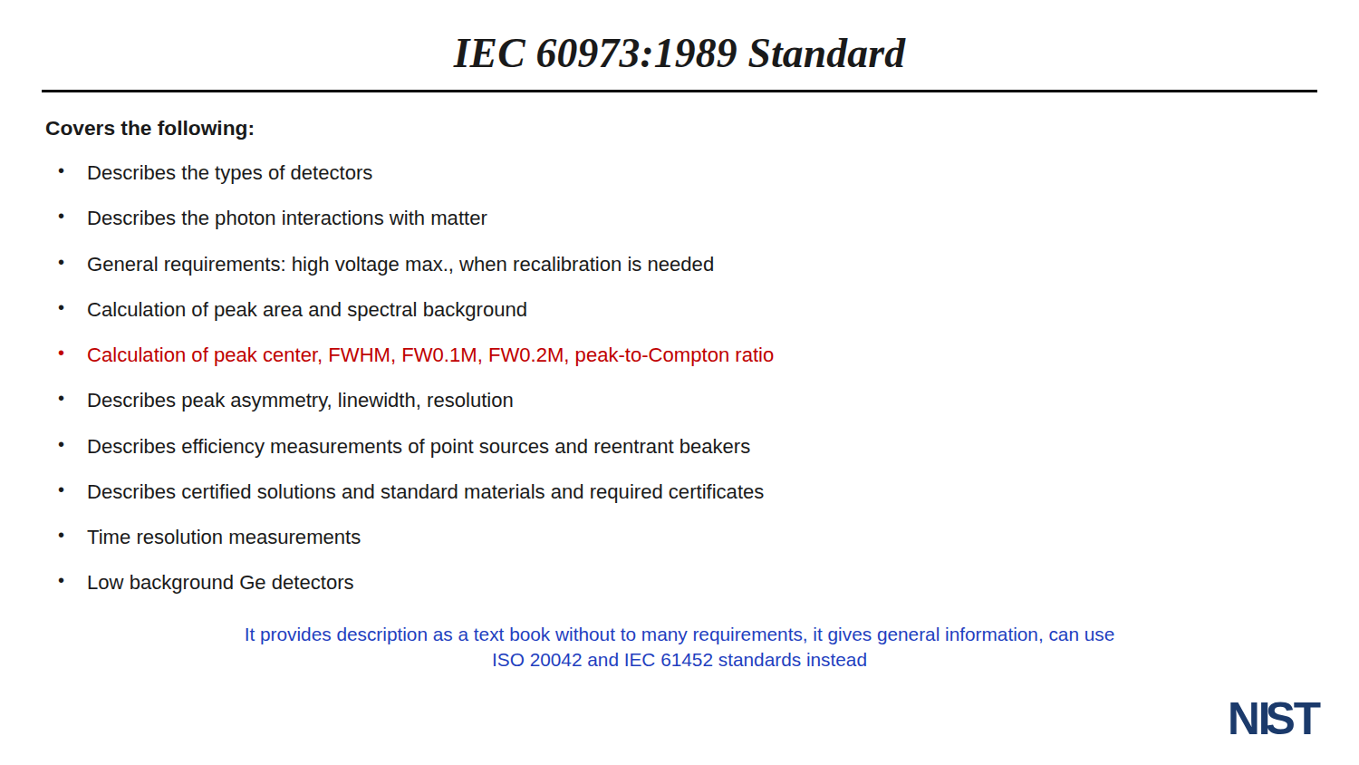IEC 60973:1989 Standard
Covers the following:
Describes the types of detectors
Describes the photon interactions with matter
General requirements: high voltage max., when recalibration is needed
Calculation of peak area and spectral background
Calculation of peak center, FWHM, FW0.1M, FW0.2M, peak-to-Compton ratio
Describes peak asymmetry, linewidth, resolution
Describes efficiency measurements of point sources and reentrant beakers
Describes certified solutions and standard materials and required certificates
Time resolution measurements
Low background Ge detectors
It provides description as a text book without to many requirements, it gives general information, can use ISO 20042 and IEC 61452 standards instead
NIST